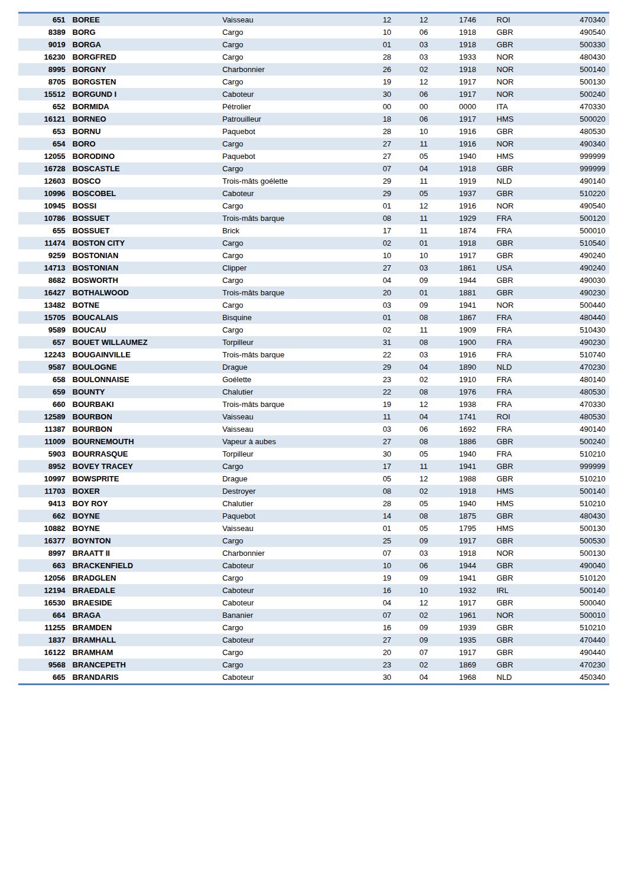| 651 | BOREE | Vaisseau | 12 | 12 | 1746 | ROI | 470340 |
| 8389 | BORG | Cargo | 10 | 06 | 1918 | GBR | 490540 |
| 9019 | BORGA | Cargo | 01 | 03 | 1918 | GBR | 500330 |
| 16230 | BORGFRED | Cargo | 28 | 03 | 1933 | NOR | 480430 |
| 8995 | BORGNY | Charbonnier | 26 | 02 | 1918 | NOR | 500140 |
| 8705 | BORGSTEN | Cargo | 19 | 12 | 1917 | NOR | 500130 |
| 15512 | BORGUND I | Caboteur | 30 | 06 | 1917 | NOR | 500240 |
| 652 | BORMIDA | Pétrolier | 00 | 00 | 0000 | ITA | 470330 |
| 16121 | BORNEO | Patrouilleur | 18 | 06 | 1917 | HMS | 500020 |
| 653 | BORNU | Paquebot | 28 | 10 | 1916 | GBR | 480530 |
| 654 | BORO | Cargo | 27 | 11 | 1916 | NOR | 490340 |
| 12055 | BORODINO | Paquebot | 27 | 05 | 1940 | HMS | 999999 |
| 16728 | BOSCASTLE | Cargo | 07 | 04 | 1918 | GBR | 999999 |
| 12603 | BOSCO | Trois-mâts goélette | 29 | 11 | 1919 | NLD | 490140 |
| 10996 | BOSCOBEL | Caboteur | 29 | 05 | 1937 | GBR | 510220 |
| 10945 | BOSSI | Cargo | 01 | 12 | 1916 | NOR | 490540 |
| 10786 | BOSSUET | Trois-mâts barque | 08 | 11 | 1929 | FRA | 500120 |
| 655 | BOSSUET | Brick | 17 | 11 | 1874 | FRA | 500010 |
| 11474 | BOSTON CITY | Cargo | 02 | 01 | 1918 | GBR | 510540 |
| 9259 | BOSTONIAN | Cargo | 10 | 10 | 1917 | GBR | 490240 |
| 14713 | BOSTONIAN | Clipper | 27 | 03 | 1861 | USA | 490240 |
| 8682 | BOSWORTH | Cargo | 04 | 09 | 1944 | GBR | 490030 |
| 16427 | BOTHALWOOD | Trois-mâts barque | 20 | 01 | 1881 | GBR | 490230 |
| 13482 | BOTNE | Cargo | 03 | 09 | 1941 | NOR | 500440 |
| 15705 | BOUCALAIS | Bisquine | 01 | 08 | 1867 | FRA | 480440 |
| 9589 | BOUCAU | Cargo | 02 | 11 | 1909 | FRA | 510430 |
| 657 | BOUET WILLAUMEZ | Torpilleur | 31 | 08 | 1900 | FRA | 490230 |
| 12243 | BOUGAINVILLE | Trois-mâts barque | 22 | 03 | 1916 | FRA | 510740 |
| 9587 | BOULOGNE | Drague | 29 | 04 | 1890 | NLD | 470230 |
| 658 | BOULONNAISE | Goélette | 23 | 02 | 1910 | FRA | 480140 |
| 659 | BOUNTY | Chalutier | 22 | 08 | 1976 | FRA | 480530 |
| 660 | BOURBAKI | Trois-mâts barque | 19 | 12 | 1938 | FRA | 470330 |
| 12589 | BOURBON | Vaisseau | 11 | 04 | 1741 | ROI | 480530 |
| 11387 | BOURBON | Vaisseau | 03 | 06 | 1692 | FRA | 490140 |
| 11009 | BOURNEMOUTH | Vapeur à aubes | 27 | 08 | 1886 | GBR | 500240 |
| 5903 | BOURRASQUE | Torpilleur | 30 | 05 | 1940 | FRA | 510210 |
| 8952 | BOVEY TRACEY | Cargo | 17 | 11 | 1941 | GBR | 999999 |
| 10997 | BOWSPRITE | Drague | 05 | 12 | 1988 | GBR | 510210 |
| 11703 | BOXER | Destroyer | 08 | 02 | 1918 | HMS | 500140 |
| 9413 | BOY ROY | Chalutier | 28 | 05 | 1940 | HMS | 510210 |
| 662 | BOYNE | Paquebot | 14 | 08 | 1875 | GBR | 480430 |
| 10882 | BOYNE | Vaisseau | 01 | 05 | 1795 | HMS | 500130 |
| 16377 | BOYNTON | Cargo | 25 | 09 | 1917 | GBR | 500530 |
| 8997 | BRAATT II | Charbonnier | 07 | 03 | 1918 | NOR | 500130 |
| 663 | BRACKENFIELD | Caboteur | 10 | 06 | 1944 | GBR | 490040 |
| 12056 | BRADGLEN | Cargo | 19 | 09 | 1941 | GBR | 510120 |
| 12194 | BRAEDALE | Caboteur | 16 | 10 | 1932 | IRL | 500140 |
| 16530 | BRAESIDE | Caboteur | 04 | 12 | 1917 | GBR | 500040 |
| 664 | BRAGA | Bananier | 07 | 02 | 1961 | NOR | 500010 |
| 11255 | BRAMDEN | Cargo | 16 | 09 | 1939 | GBR | 510210 |
| 1837 | BRAMHALL | Caboteur | 27 | 09 | 1935 | GBR | 470440 |
| 16122 | BRAMHAM | Cargo | 20 | 07 | 1917 | GBR | 490440 |
| 9568 | BRANCEPETH | Cargo | 23 | 02 | 1869 | GBR | 470230 |
| 665 | BRANDARIS | Caboteur | 30 | 04 | 1968 | NLD | 450340 |